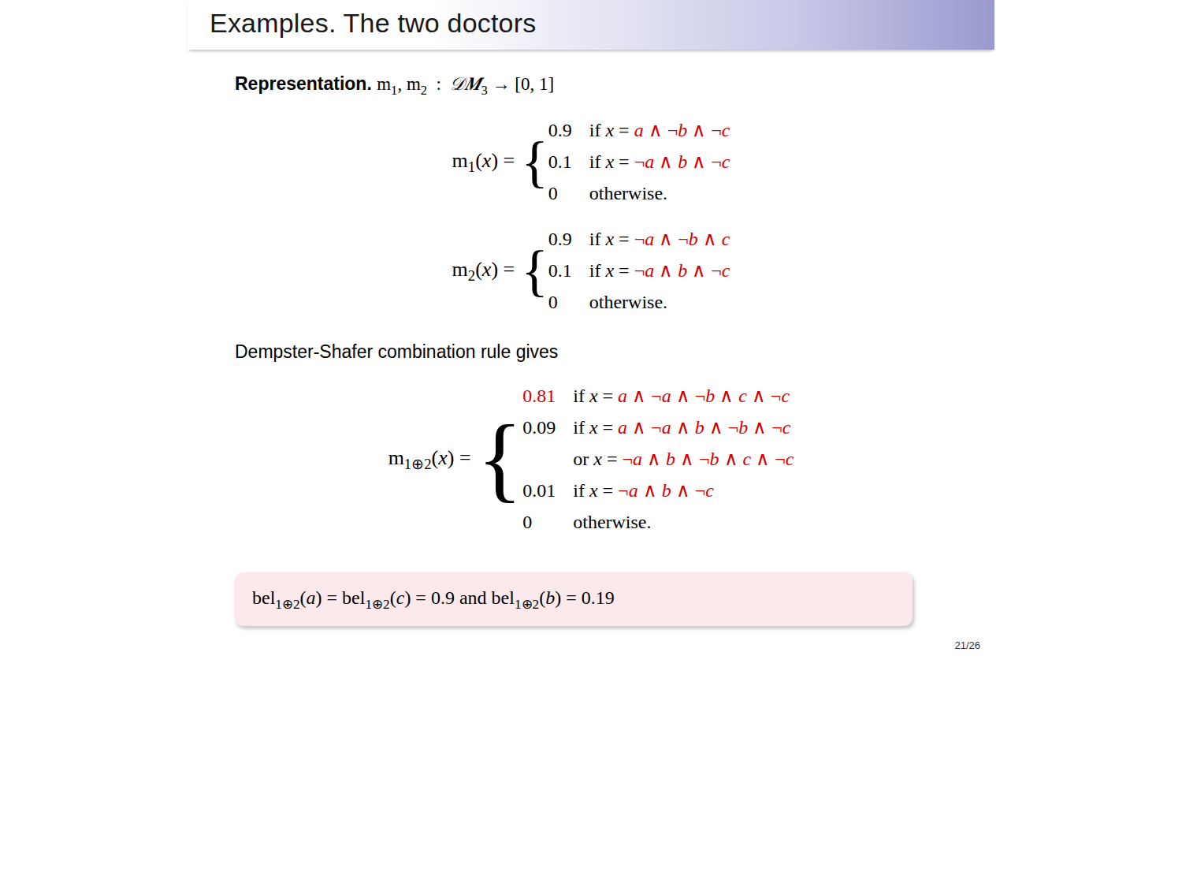Examples. The two doctors
Representation. m1, m2 : 𝒟𝑴3 → [0, 1]
m1(x) =
| { | 0.9 | if x = a ∧ ¬ b ∧ ¬ c |
| 0.1 | if x = ¬ a ∧ b ∧ ¬ c |
| 0 | otherwise. |
m2(x) =
| { | 0.9 | if x = ¬ a ∧ ¬ b ∧ c |
| 0.1 | if x = ¬ a ∧ b ∧ ¬ c |
| 0 | otherwise. |
Dempster-Shafer combination rule gives
m1⊕2(x) =
| { | 0.81 | if x = a ∧ ¬ a ∧ ¬ b ∧ c ∧ ¬ c |
| 0.09 | if x = a ∧ ¬ a ∧ b ∧ ¬ b ∧ ¬ c |
| | or x = ¬ a ∧ b ∧ ¬ b ∧ c ∧ ¬ c |
| 0.01 | if x = ¬ a ∧ b ∧ ¬ c |
| 0 | otherwise. |
bel1⊕2(a) = bel1⊕2(c) = 0.9 and bel1⊕2(b) = 0.19
21/26